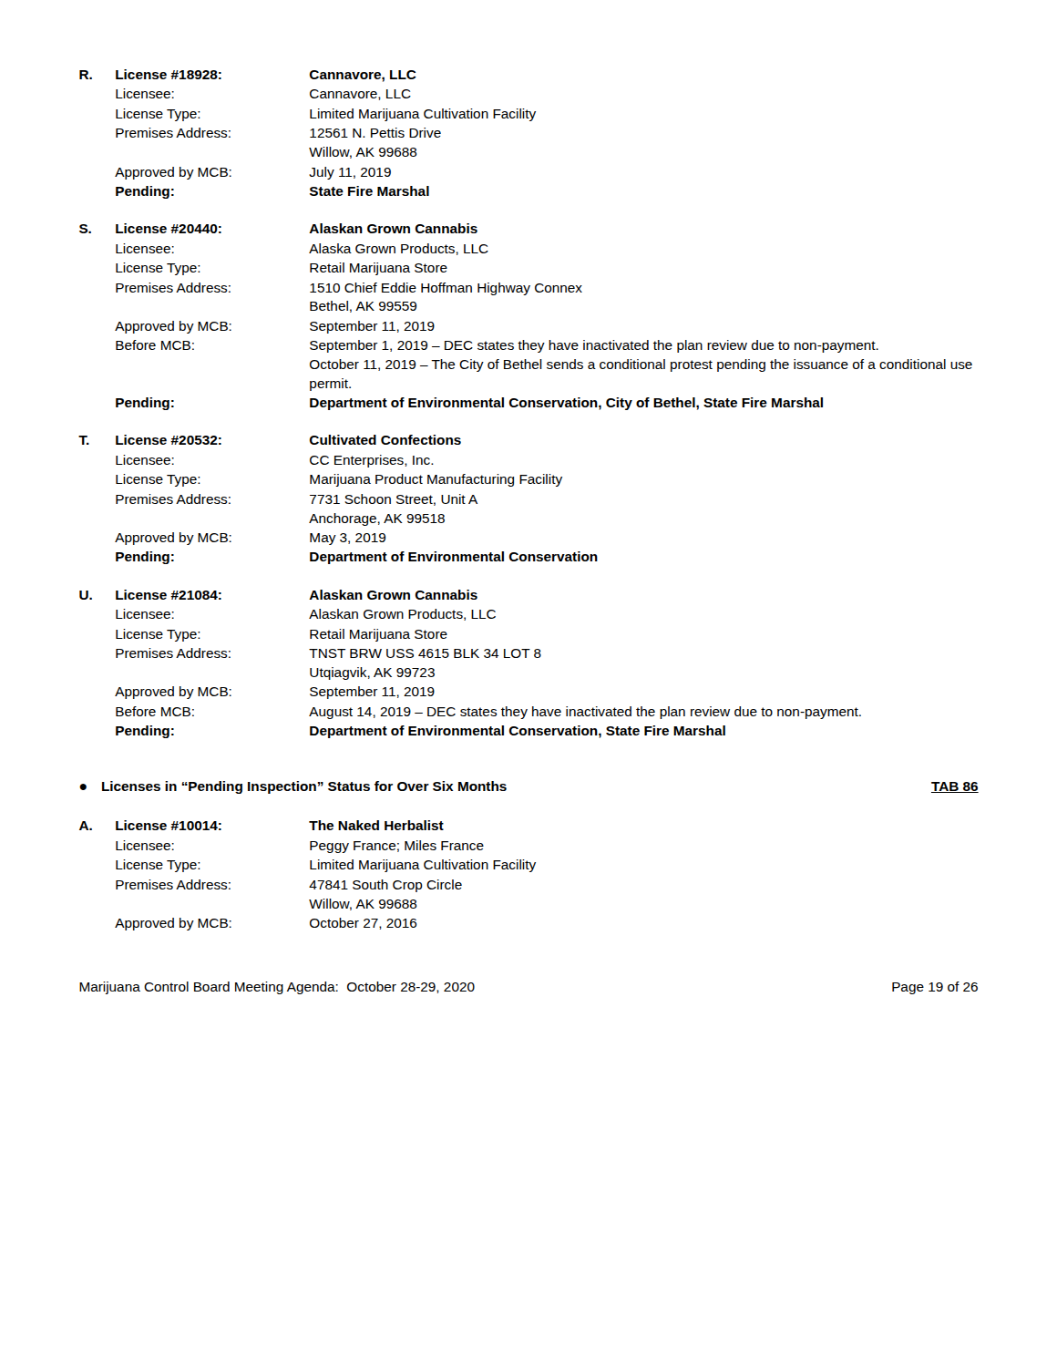R.
License #18928:
Cannavore, LLC
Licensee:
Cannavore, LLC
License Type:
Limited Marijuana Cultivation Facility
Premises Address:
12561 N. Pettis DriveWillow, AK 99688
Approved by MCB:
July 11, 2019
Pending:
State Fire Marshal
S.
License #20440:
Alaskan Grown Cannabis
Licensee:
Alaska Grown Products, LLC
License Type:
Retail Marijuana Store
Premises Address:
1510 Chief Eddie Hoffman Highway ConnexBethel, AK 99559
Approved by MCB:
September 11, 2019
Before MCB:
September 1, 2019 – DEC states they have inactivated the plan review due to non-payment.October 11, 2019 – The City of Bethel sends a conditional protest pending the issuance of a conditional use permit.
Pending:
Department of Environmental Conservation, City of Bethel, State Fire Marshal
T.
License #20532:
Cultivated Confections
Licensee:
CC Enterprises, Inc.
License Type:
Marijuana Product Manufacturing Facility
Premises Address:
7731 Schoon Street, Unit AAnchorage, AK 99518
Approved by MCB:
May 3, 2019
Pending:
Department of Environmental Conservation
U.
License #21084:
Alaskan Grown Cannabis
Licensee:
Alaskan Grown Products, LLC
License Type:
Retail Marijuana Store
Premises Address:
TNST BRW USS 4615 BLK 34 LOT 8Utqiagvik, AK 99723
Approved by MCB:
September 11, 2019
Before MCB:
August 14, 2019 – DEC states they have inactivated the plan review due to non-payment.
Pending:
Department of Environmental Conservation, State Fire Marshal
●
Licenses in “Pending Inspection” Status for Over Six Months
TAB 86
A.
License #10014:
The Naked Herbalist
Licensee:
Peggy France; Miles France
License Type:
Limited Marijuana Cultivation Facility
Premises Address:
47841 South Crop CircleWillow, AK 99688
Approved by MCB:
October 27, 2016
Marijuana Control Board Meeting Agenda: October 28-29, 2020
Page 19 of 26